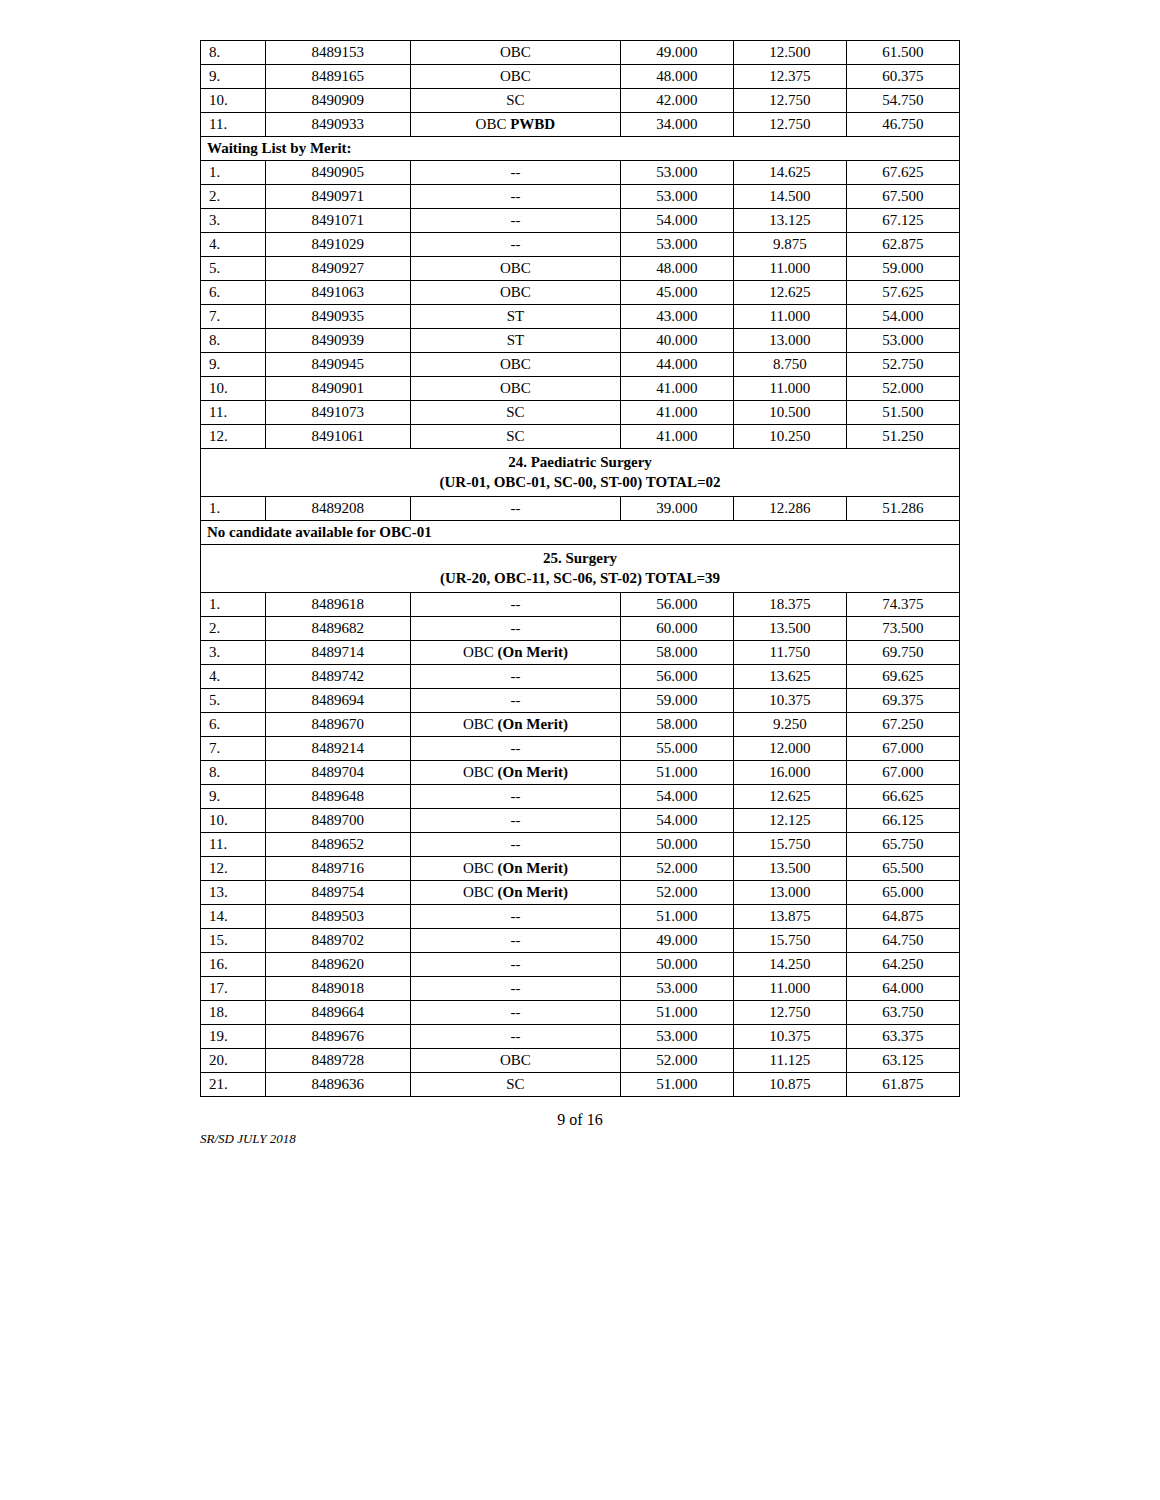| 8. | 8489153 | OBC | 49.000 | 12.500 | 61.500 |
| 9. | 8489165 | OBC | 48.000 | 12.375 | 60.375 |
| 10. | 8490909 | SC | 42.000 | 12.750 | 54.750 |
| 11. | 8490933 | OBC PWBD | 34.000 | 12.750 | 46.750 |
| Waiting List by Merit: |
| 1. | 8490905 | -- | 53.000 | 14.625 | 67.625 |
| 2. | 8490971 | -- | 53.000 | 14.500 | 67.500 |
| 3. | 8491071 | -- | 54.000 | 13.125 | 67.125 |
| 4. | 8491029 | -- | 53.000 | 9.875 | 62.875 |
| 5. | 8490927 | OBC | 48.000 | 11.000 | 59.000 |
| 6. | 8491063 | OBC | 45.000 | 12.625 | 57.625 |
| 7. | 8490935 | ST | 43.000 | 11.000 | 54.000 |
| 8. | 8490939 | ST | 40.000 | 13.000 | 53.000 |
| 9. | 8490945 | OBC | 44.000 | 8.750 | 52.750 |
| 10. | 8490901 | OBC | 41.000 | 11.000 | 52.000 |
| 11. | 8491073 | SC | 41.000 | 10.500 | 51.500 |
| 12. | 8491061 | SC | 41.000 | 10.250 | 51.250 |
| 24. Paediatric Surgery (UR-01, OBC-01, SC-00, ST-00) TOTAL=02 |
| 1. | 8489208 | -- | 39.000 | 12.286 | 51.286 |
| No candidate available for OBC-01 |
| 25. Surgery (UR-20, OBC-11, SC-06, ST-02) TOTAL=39 |
| 1. | 8489618 | -- | 56.000 | 18.375 | 74.375 |
| 2. | 8489682 | -- | 60.000 | 13.500 | 73.500 |
| 3. | 8489714 | OBC (On Merit) | 58.000 | 11.750 | 69.750 |
| 4. | 8489742 | -- | 56.000 | 13.625 | 69.625 |
| 5. | 8489694 | -- | 59.000 | 10.375 | 69.375 |
| 6. | 8489670 | OBC (On Merit) | 58.000 | 9.250 | 67.250 |
| 7. | 8489214 | -- | 55.000 | 12.000 | 67.000 |
| 8. | 8489704 | OBC (On Merit) | 51.000 | 16.000 | 67.000 |
| 9. | 8489648 | -- | 54.000 | 12.625 | 66.625 |
| 10. | 8489700 | -- | 54.000 | 12.125 | 66.125 |
| 11. | 8489652 | -- | 50.000 | 15.750 | 65.750 |
| 12. | 8489716 | OBC (On Merit) | 52.000 | 13.500 | 65.500 |
| 13. | 8489754 | OBC (On Merit) | 52.000 | 13.000 | 65.000 |
| 14. | 8489503 | -- | 51.000 | 13.875 | 64.875 |
| 15. | 8489702 | -- | 49.000 | 15.750 | 64.750 |
| 16. | 8489620 | -- | 50.000 | 14.250 | 64.250 |
| 17. | 8489018 | -- | 53.000 | 11.000 | 64.000 |
| 18. | 8489664 | -- | 51.000 | 12.750 | 63.750 |
| 19. | 8489676 | -- | 53.000 | 10.375 | 63.375 |
| 20. | 8489728 | OBC | 52.000 | 11.125 | 63.125 |
| 21. | 8489636 | SC | 51.000 | 10.875 | 61.875 |
9 of 16
SR/SD JULY 2018